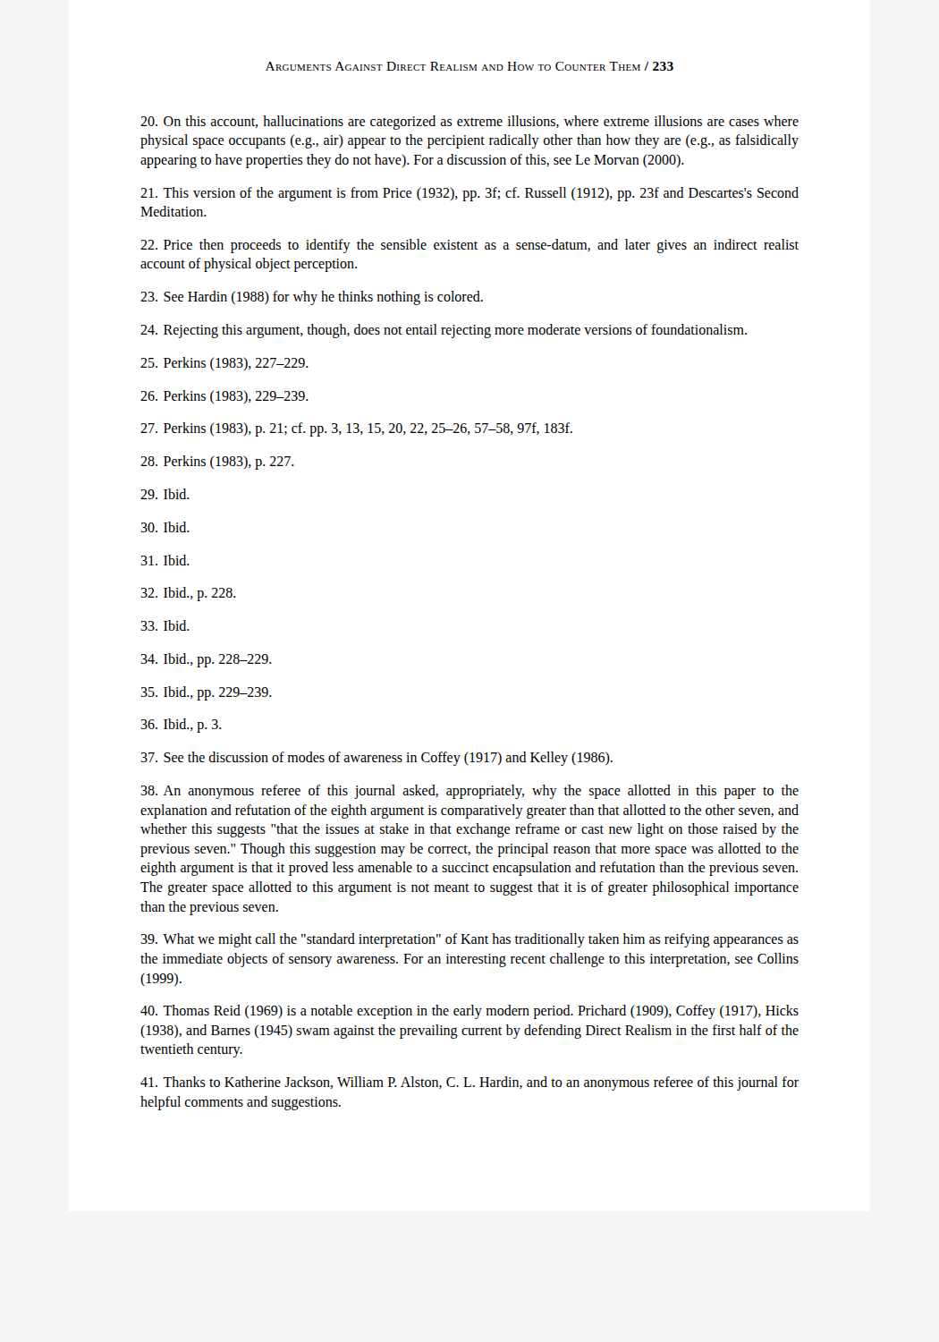Arguments Against Direct Realism and How to Counter Them / 233
20. On this account, hallucinations are categorized as extreme illusions, where extreme illusions are cases where physical space occupants (e.g., air) appear to the percipient radically other than how they are (e.g., as falsidically appearing to have properties they do not have). For a discussion of this, see Le Morvan (2000).
21. This version of the argument is from Price (1932), pp. 3f; cf. Russell (1912), pp. 23f and Descartes's Second Meditation.
22. Price then proceeds to identify the sensible existent as a sense-datum, and later gives an indirect realist account of physical object perception.
23. See Hardin (1988) for why he thinks nothing is colored.
24. Rejecting this argument, though, does not entail rejecting more moderate versions of foundationalism.
25. Perkins (1983), 227–229.
26. Perkins (1983), 229–239.
27. Perkins (1983), p. 21; cf. pp. 3, 13, 15, 20, 22, 25–26, 57–58, 97f, 183f.
28. Perkins (1983), p. 227.
29. Ibid.
30. Ibid.
31. Ibid.
32. Ibid., p. 228.
33. Ibid.
34. Ibid., pp. 228–229.
35. Ibid., pp. 229–239.
36. Ibid., p. 3.
37. See the discussion of modes of awareness in Coffey (1917) and Kelley (1986).
38. An anonymous referee of this journal asked, appropriately, why the space allotted in this paper to the explanation and refutation of the eighth argument is comparatively greater than that allotted to the other seven, and whether this suggests "that the issues at stake in that exchange reframe or cast new light on those raised by the previous seven." Though this suggestion may be correct, the principal reason that more space was allotted to the eighth argument is that it proved less amenable to a succinct encapsulation and refutation than the previous seven. The greater space allotted to this argument is not meant to suggest that it is of greater philosophical importance than the previous seven.
39. What we might call the "standard interpretation" of Kant has traditionally taken him as reifying appearances as the immediate objects of sensory awareness. For an interesting recent challenge to this interpretation, see Collins (1999).
40. Thomas Reid (1969) is a notable exception in the early modern period. Prichard (1909), Coffey (1917), Hicks (1938), and Barnes (1945) swam against the prevailing current by defending Direct Realism in the first half of the twentieth century.
41. Thanks to Katherine Jackson, William P. Alston, C. L. Hardin, and to an anonymous referee of this journal for helpful comments and suggestions.